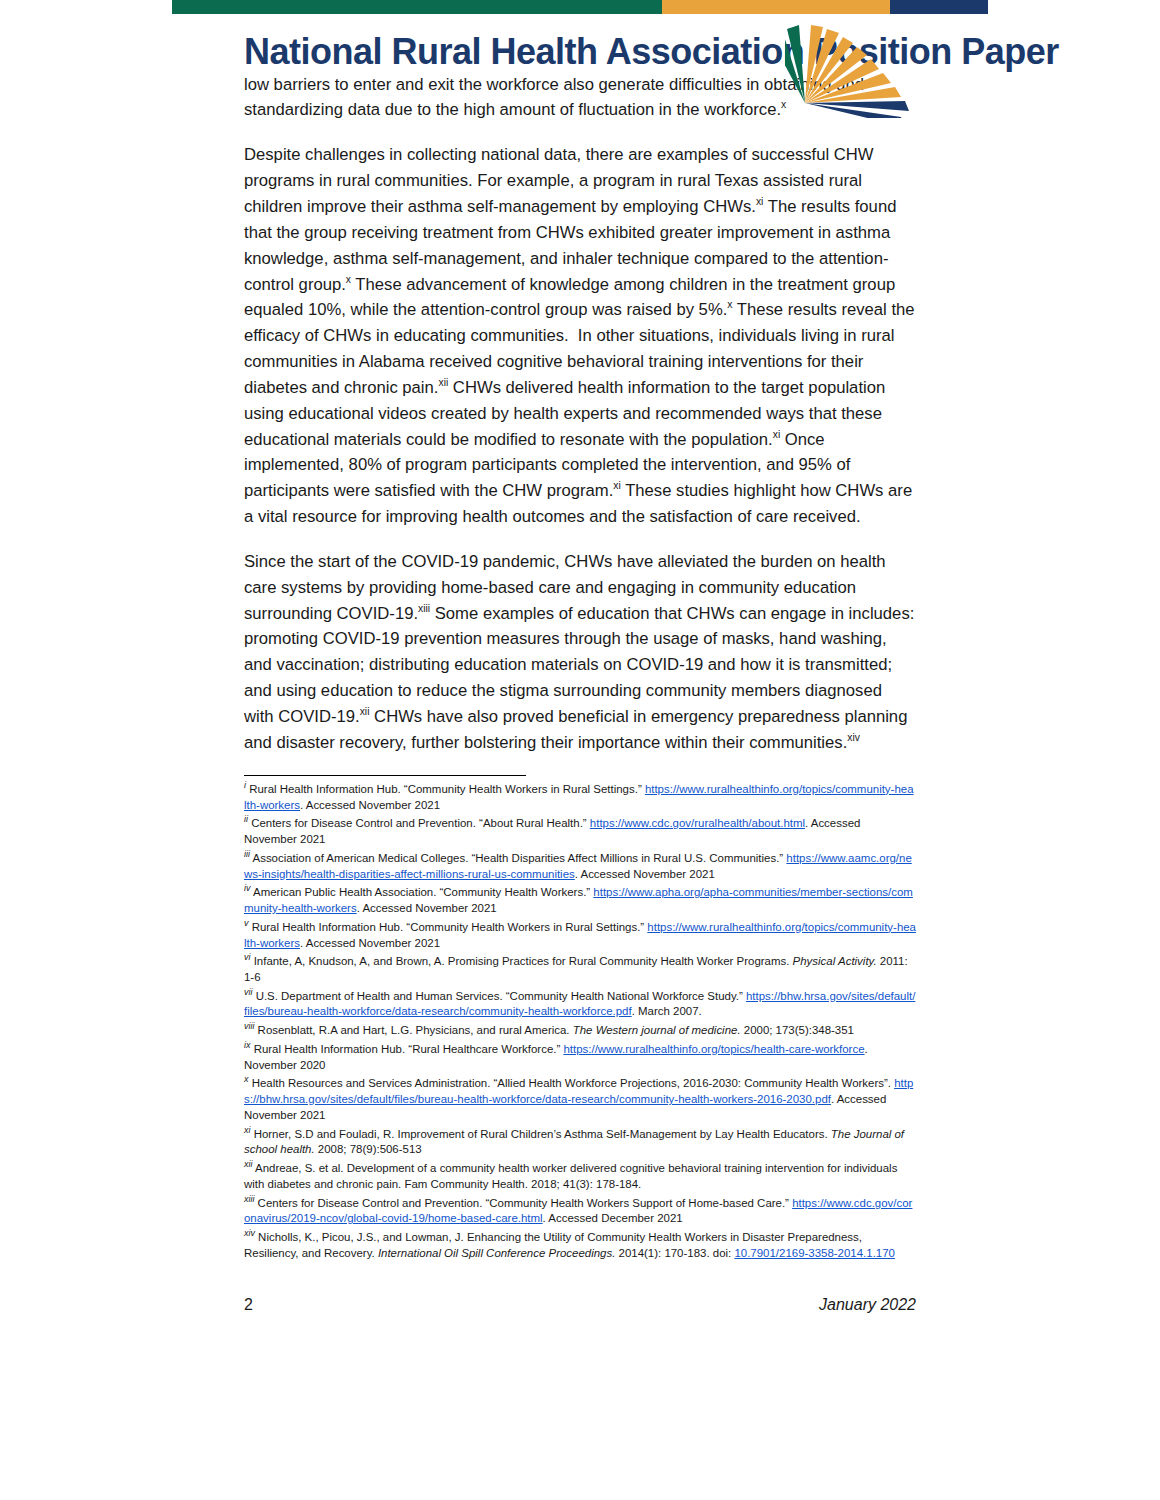National Rural Health Association Position Paper
low barriers to enter and exit the workforce also generate difficulties in obtaining and standardizing data due to the high amount of fluctuation in the workforce.x
Despite challenges in collecting national data, there are examples of successful CHW programs in rural communities. For example, a program in rural Texas assisted rural children improve their asthma self-management by employing CHWs.xi The results found that the group receiving treatment from CHWs exhibited greater improvement in asthma knowledge, asthma self-management, and inhaler technique compared to the attention-control group.x These advancement of knowledge among children in the treatment group equaled 10%, while the attention-control group was raised by 5%.x These results reveal the efficacy of CHWs in educating communities. In other situations, individuals living in rural communities in Alabama received cognitive behavioral training interventions for their diabetes and chronic pain.xii CHWs delivered health information to the target population using educational videos created by health experts and recommended ways that these educational materials could be modified to resonate with the population.xi Once implemented, 80% of program participants completed the intervention, and 95% of participants were satisfied with the CHW program.xi These studies highlight how CHWs are a vital resource for improving health outcomes and the satisfaction of care received.
Since the start of the COVID-19 pandemic, CHWs have alleviated the burden on health care systems by providing home-based care and engaging in community education surrounding COVID-19.xiii Some examples of education that CHWs can engage in includes: promoting COVID-19 prevention measures through the usage of masks, hand washing, and vaccination; distributing education materials on COVID-19 and how it is transmitted; and using education to reduce the stigma surrounding community members diagnosed with COVID-19.xii CHWs have also proved beneficial in emergency preparedness planning and disaster recovery, further bolstering their importance within their communities.xiv
i Rural Health Information Hub. “Community Health Workers in Rural Settings.” https://www.ruralhealthinfo.org/topics/community-health-workers. Accessed November 2021
ii Centers for Disease Control and Prevention. “About Rural Health.” https://www.cdc.gov/ruralhealth/about.html. Accessed November 2021
iii Association of American Medical Colleges. “Health Disparities Affect Millions in Rural U.S. Communities.” https://www.aamc.org/news-insights/health-disparities-affect-millions-rural-us-communities. Accessed November 2021
iv American Public Health Association. “Community Health Workers.” https://www.apha.org/apha-communities/member-sections/community-health-workers. Accessed November 2021
v Rural Health Information Hub. “Community Health Workers in Rural Settings.” https://www.ruralhealthinfo.org/topics/community-health-workers. Accessed November 2021
vi Infante, A, Knudson, A, and Brown, A. Promising Practices for Rural Community Health Worker Programs. Physical Activity. 2011: 1-6
vii U.S. Department of Health and Human Services. “Community Health National Workforce Study.” https://bhw.hrsa.gov/sites/default/files/bureau-health-workforce/data-research/community-health-workforce.pdf. March 2007.
viii Rosenblatt, R.A and Hart, L.G. Physicians, and rural America. The Western journal of medicine. 2000; 173(5):348-351
ix Rural Health Information Hub. “Rural Healthcare Workforce.” https://www.ruralhealthinfo.org/topics/health-care-workforce. November 2020
x Health Resources and Services Administration. “Allied Health Workforce Projections, 2016-2030: Community Health Workers”. https://bhw.hrsa.gov/sites/default/files/bureau-health-workforce/data-research/community-health-workers-2016-2030.pdf. Accessed November 2021
xi Horner, S.D and Fouladi, R. Improvement of Rural Children’s Asthma Self-Management by Lay Health Educators. The Journal of school health. 2008; 78(9):506-513
xii Andreae, S. et al. Development of a community health worker delivered cognitive behavioral training intervention for individuals with diabetes and chronic pain. Fam Community Health. 2018; 41(3): 178-184.
xiii Centers for Disease Control and Prevention. “Community Health Workers Support of Home-based Care.” https://www.cdc.gov/coronavirus/2019-ncov/global-covid-19/home-based-care.html. Accessed December 2021
xiv Nicholls, K., Picou, J.S., and Lowman, J. Enhancing the Utility of Community Health Workers in Disaster Preparedness, Resiliency, and Recovery. International Oil Spill Conference Proceedings. 2014(1): 170-183. doi: 10.7901/2169-3358-2014.1.170
2 January 2022